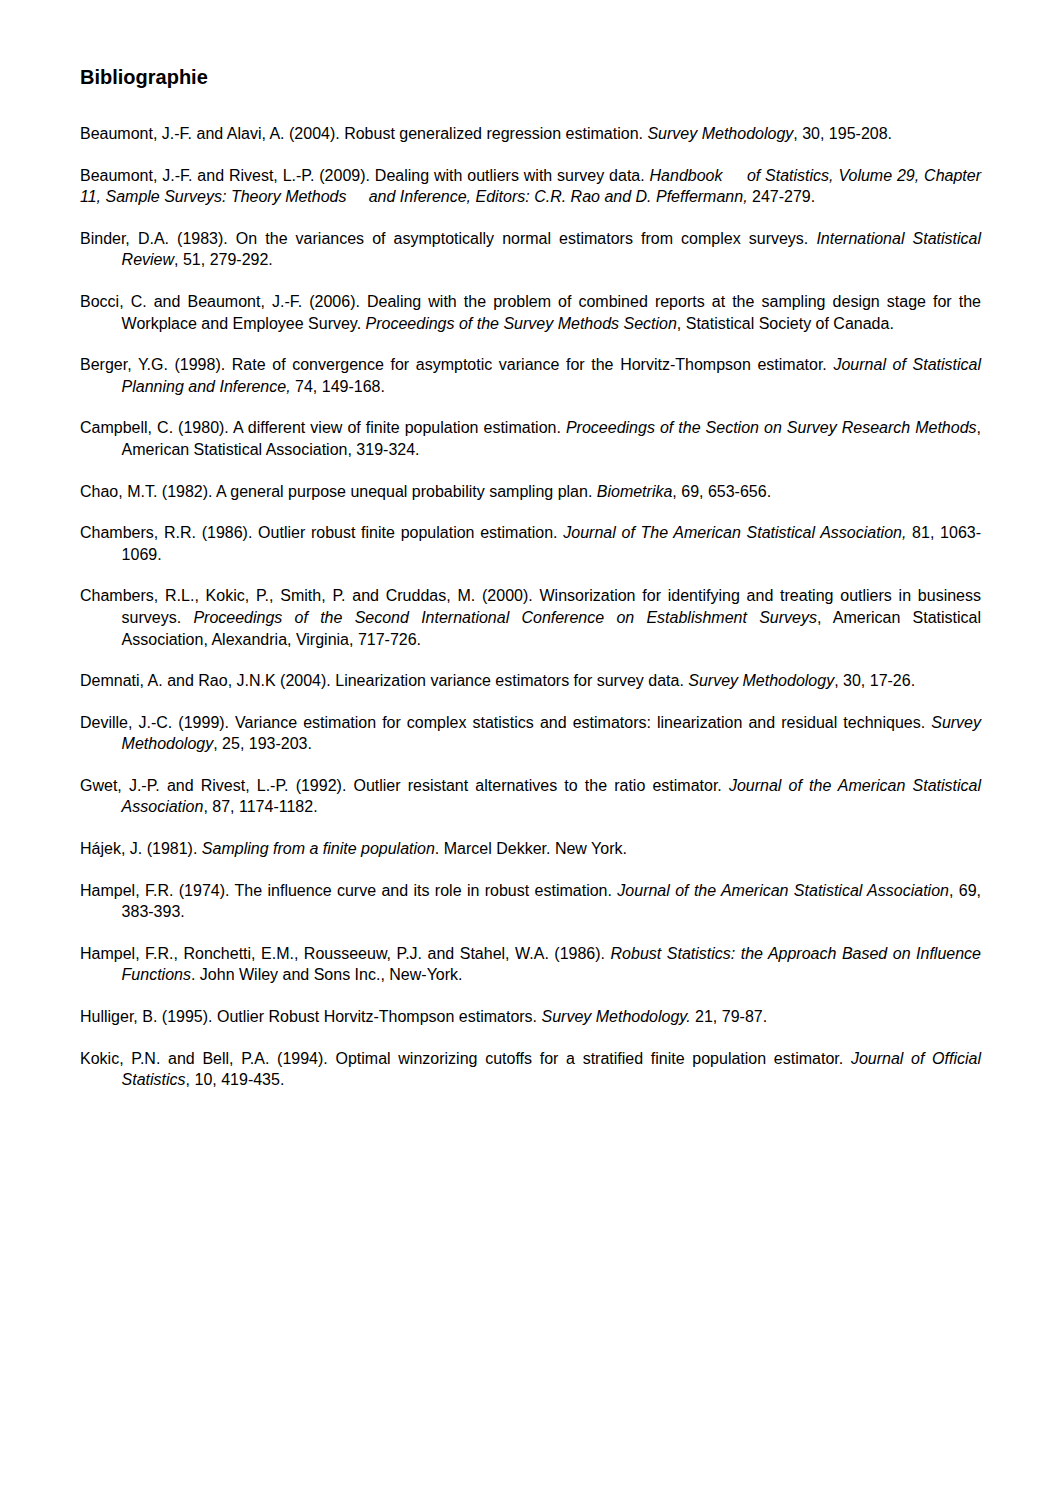Bibliographie
Beaumont, J.-F. and Alavi, A. (2004). Robust generalized regression estimation. Survey Methodology, 30, 195-208.
Beaumont, J.-F. and Rivest, L.-P. (2009). Dealing with outliers with survey data. Handbook of Statistics, Volume 29, Chapter 11, Sample Surveys: Theory Methods and Inference, Editors: C.R. Rao and D. Pfeffermann, 247-279.
Binder, D.A. (1983). On the variances of asymptotically normal estimators from complex surveys. International Statistical Review, 51, 279-292.
Bocci, C. and Beaumont, J.-F. (2006). Dealing with the problem of combined reports at the sampling design stage for the Workplace and Employee Survey. Proceedings of the Survey Methods Section, Statistical Society of Canada.
Berger, Y.G. (1998). Rate of convergence for asymptotic variance for the Horvitz-Thompson estimator. Journal of Statistical Planning and Inference, 74, 149-168.
Campbell, C. (1980). A different view of finite population estimation. Proceedings of the Section on Survey Research Methods, American Statistical Association, 319-324.
Chao, M.T. (1982). A general purpose unequal probability sampling plan. Biometrika, 69, 653-656.
Chambers, R.R. (1986). Outlier robust finite population estimation. Journal of The American Statistical Association, 81, 1063-1069.
Chambers, R.L., Kokic, P., Smith, P. and Cruddas, M. (2000). Winsorization for identifying and treating outliers in business surveys. Proceedings of the Second International Conference on Establishment Surveys, American Statistical Association, Alexandria, Virginia, 717-726.
Demnati, A. and Rao, J.N.K (2004). Linearization variance estimators for survey data. Survey Methodology, 30, 17-26.
Deville, J.-C. (1999). Variance estimation for complex statistics and estimators: linearization and residual techniques. Survey Methodology, 25, 193-203.
Gwet, J.-P. and Rivest, L.-P. (1992). Outlier resistant alternatives to the ratio estimator. Journal of the American Statistical Association, 87, 1174-1182.
Hájek, J. (1981). Sampling from a finite population. Marcel Dekker. New York.
Hampel, F.R. (1974). The influence curve and its role in robust estimation. Journal of the American Statistical Association, 69, 383-393.
Hampel, F.R., Ronchetti, E.M., Rousseeuw, P.J. and Stahel, W.A. (1986). Robust Statistics: the Approach Based on Influence Functions. John Wiley and Sons Inc., New-York.
Hulliger, B. (1995). Outlier Robust Horvitz-Thompson estimators. Survey Methodology. 21, 79-87.
Kokic, P.N. and Bell, P.A. (1994). Optimal winzorizing cutoffs for a stratified finite population estimator. Journal of Official Statistics, 10, 419-435.